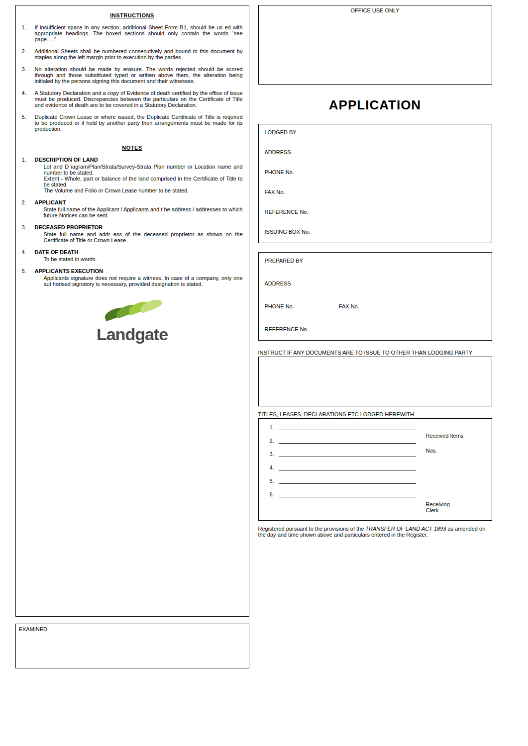INSTRUCTIONS
1. If insufficient space in any section, additional Sheet Form B1, should be us ed with appropriate headings. The boxed sections should only contain the words “see page.....”
2. Additional Sheets shall be numbered consecutively and bound to this document by staples along the left margin prior to execution by the parties.
3. No alteration should be made by erasure. The words rejected should be scored through and those substituted typed or written above them, the alteration being initialed by the persons signing this document and their witnesses.
4. A Statutory Declaration and a copy of Evidence of death certified by the office of issue must be produced. Discrepancies between the particulars on the Certificate of Title and evidence of death are to be covered in a Statutory Declaration.
5. Duplicate Crown Lease or where issued, the Duplicate Certificate of Title is required to be produced or if held by another party then arrangements must be made for its production.
NOTES
1. Description of Land Lot and D iagram/Plan/Strata/Survey-Strata Plan number or Location name and number to be stated.
Extent - Whole, part or balance of the land comprised in the Certificate of Title to be stated.
The Volume and Folio or Crown Lease number to be stated.
2. Applicant State full name of the Applicant / Applicants and t he address / addresses to which future Notices can be sent.
3. Deceased Proprietor State full name and addr ess of the deceased proprietor as shown on the Certificate of Title or Crown Lease.
4. Date of Death To be stated in words.
5. Applicants Execution Applicants signature does not require a witness. In case of a company, only one aut horised signatory is necessary, provided designation is stated.
Landgate
EXAMINED
OFFICE USE ONLY
APPLICATION
LODGED BY
ADDRESS
PHONE No.
FAX No.
REFERENCE No.
ISSUING BOX No.
PREPARED BY
ADDRESS
PHONE No. FAX No.
REFERENCE No.
INSTRUCT IF ANY DOCUMENTS ARE TO ISSUE TO OTHER THAN LODGING PARTY
TITLES, LEASES, DECLARATIONS ETC LODGED HEREWITH
1.
2.
3.
4.
5.
6.
Received Items
Nos.
Receiving
Clerk
Registered pursuant to the provisions of the TRANSFER OF LAND ACT 1893 as amended on the day and time shown above and particulars entered in the Register.